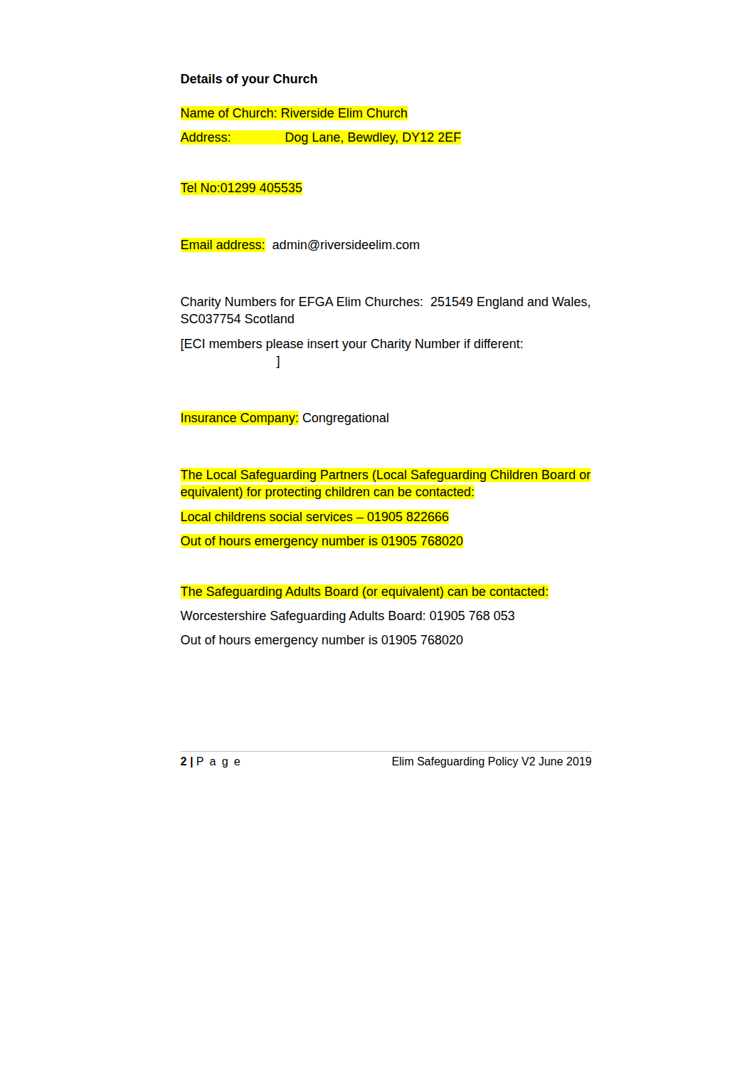Details of your Church
Name of Church: Riverside Elim Church
Address: Dog Lane, Bewdley, DY12 2EF
Tel No:01299 405535
Email address: admin@riversideelim.com
Charity Numbers for EFGA Elim Churches: 251549 England and Wales, SC037754 Scotland
[ECI members please insert your Charity Number if different: ]
Insurance Company: Congregational
The Local Safeguarding Partners (Local Safeguarding Children Board or equivalent) for protecting children can be contacted:
Local childrens social services – 01905 822666
Out of hours emergency number is 01905 768020
The Safeguarding Adults Board (or equivalent) can be contacted:
Worcestershire Safeguarding Adults Board: 01905 768 053
Out of hours emergency number is 01905 768020
2 | P a g e
Elim Safeguarding Policy V2 June 2019